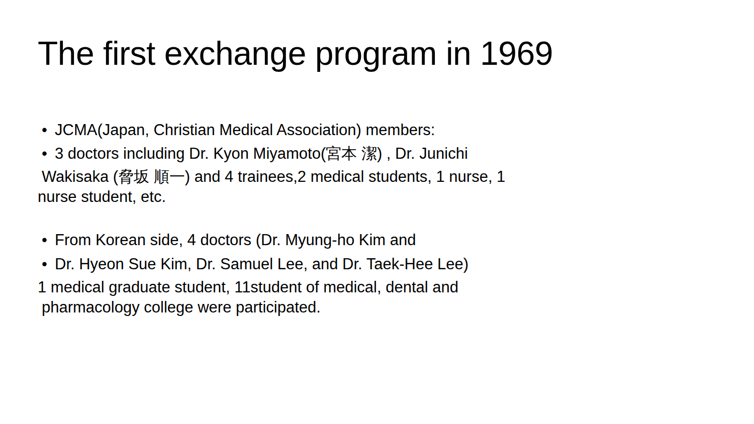The first exchange program in 1969
JCMA(Japan, Christian Medical Association) members:
3 doctors including Dr. Kyon Miyamoto(宮本 潔) , Dr. Junichi
Wakisaka (脅坂 順一) and 4 trainees,2 medical students, 1 nurse, 1
nurse student, etc.
From Korean side, 4 doctors (Dr. Myung-ho Kim and
Dr. Hyeon Sue Kim, Dr. Samuel Lee, and Dr. Taek-Hee Lee)
1 medical graduate student, 11student of medical, dental and
pharmacology college were participated.